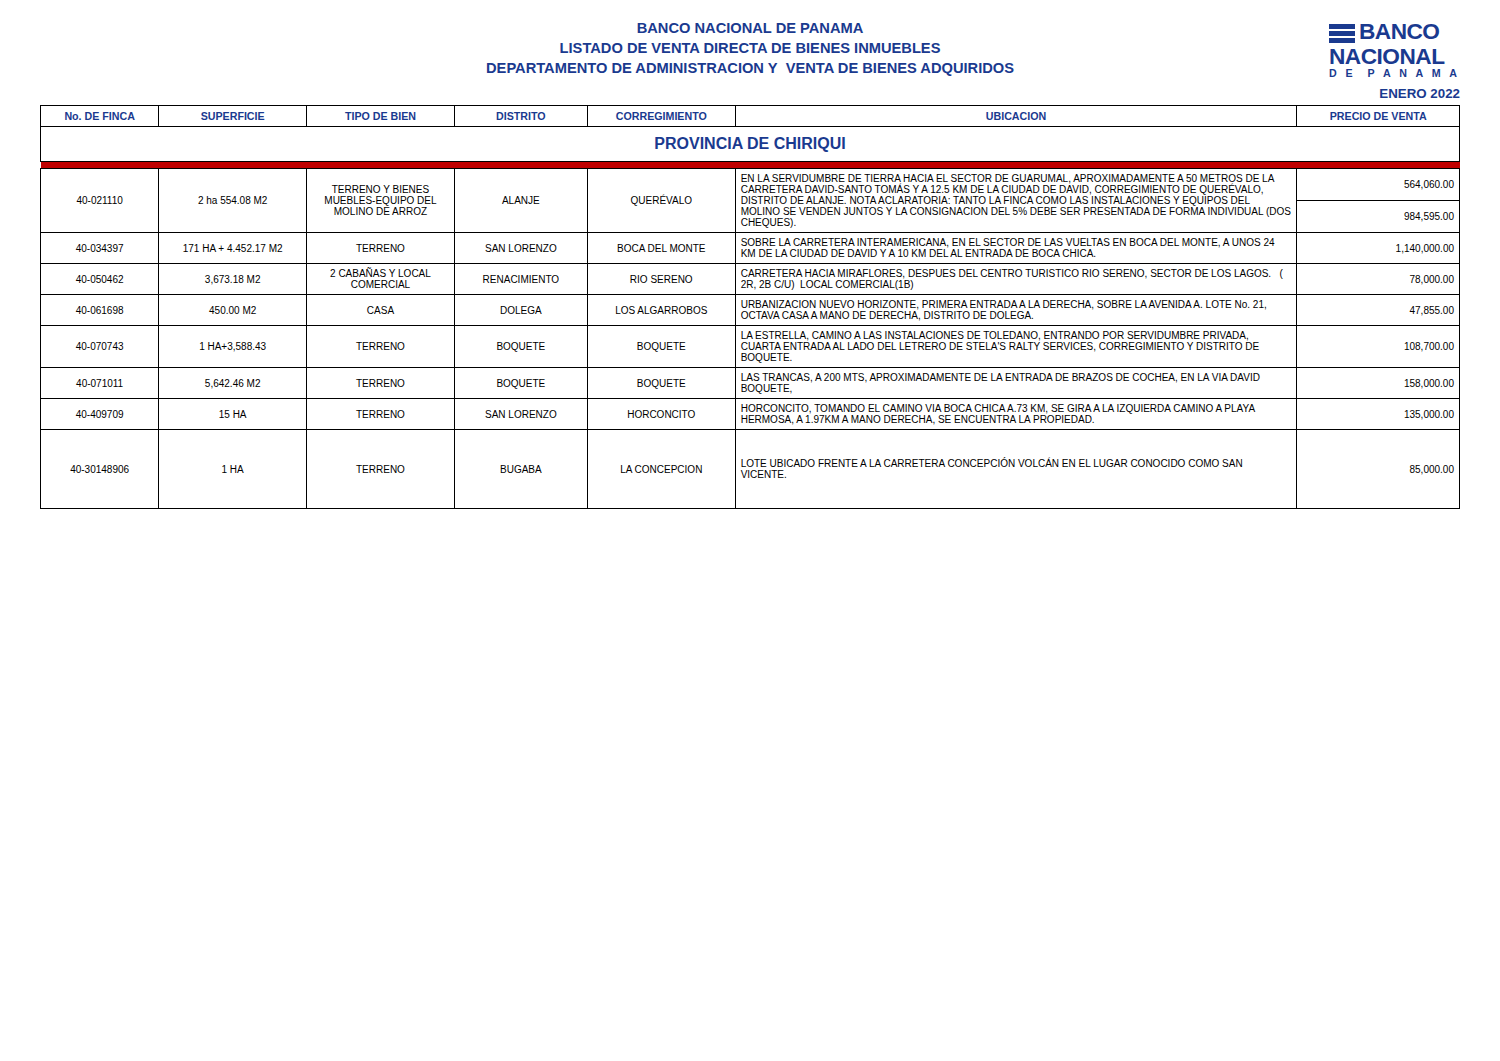BANCO
NACIONAL
D E P A N A M A
BANCO NACIONAL DE PANAMA
LISTADO DE VENTA DIRECTA DE BIENES INMUEBLES
DEPARTAMENTO DE ADMINISTRACION Y VENTA DE BIENES ADQUIRIDOS
ENERO 2022
| PROVINCIA DE CHIRIQUI |
| No. DE FINCA | SUPERFICIE | TIPO DE BIEN | DISTRITO | CORREGIMIENTO | UBICACION | PRECIO DE VENTA |
| 40-021110 | 2 ha 554.08 M2 | TERRENO Y BIENES MUEBLES-EQUIPO DEL MOLINO DE ARROZ | ALANJE | QUERÉVALO | EN LA SERVIDUMBRE DE TIERRA HACIA EL SECTOR DE GUARUMAL, APROXIMADAMENTE A 50 METROS DE LA CARRETERA DAVID-SANTO TOMÁS Y A 12.5 KM DE LA CIUDAD DE DAVID, CORREGIMIENTO DE QUERÉVALO, DISTRITO DE ALANJE. NOTA ACLARATORIA: TANTO LA FINCA COMO LAS INSTALACIONES Y EQUIPOS DEL MOLINO SE VENDEN JUNTOS Y LA CONSIGNACION DEL 5% DEBE SER PRESENTADA DE FORMA INDIVIDUAL (DOS CHEQUES). | 564,060.00 |
| 984,595.00 |
| 40-034397 | 171 HA + 4.452.17 M2 | TERRENO | SAN LORENZO | BOCA DEL MONTE | SOBRE LA CARRETERA INTERAMERICANA, EN EL SECTOR DE LAS VUELTAS EN BOCA DEL MONTE, A UNOS 24 KM DE LA CIUDAD DE DAVID Y A 10 KM DEL AL ENTRADA DE BOCA CHICA. | 1,140,000.00 |
| 40-050462 | 3,673.18 M2 | 2 CABAÑAS Y LOCAL COMERCIAL | RENACIMIENTO | RIO SERENO | CARRETERA HACIA MIRAFLORES, DESPUES DEL CENTRO TURISTICO RIO SERENO, SECTOR DE LOS LAGOS. ( 2R, 2B C/U) LOCAL COMERCIAL(1B) | 78,000.00 |
| 40-061698 | 450.00 M2 | CASA | DOLEGA | LOS ALGARROBOS | URBANIZACION NUEVO HORIZONTE, PRIMERA ENTRADA A LA DERECHA, SOBRE LA AVENIDA A. LOTE No. 21, OCTAVA CASA A MANO DE DERECHA, DISTRITO DE DOLEGA. | 47,855.00 |
| 40-070743 | 1 HA+3,588.43 | TERRENO | BOQUETE | BOQUETE | LA ESTRELLA, CAMINO A LAS INSTALACIONES DE TOLEDANO, ENTRANDO POR SERVIDUMBRE PRIVADA, CUARTA ENTRADA AL LADO DEL LETRERO DE STELA'S RALTY SERVICES, CORREGIMIENTO Y DISTRITO DE BOQUETE. | 108,700.00 |
| 40-071011 | 5,642.46 M2 | TERRENO | BOQUETE | BOQUETE | LAS TRANCAS, A 200 MTS, APROXIMADAMENTE DE LA ENTRADA DE BRAZOS DE COCHEA, EN LA VIA DAVID BOQUETE, | 158,000.00 |
| 40-409709 | 15 HA | TERRENO | SAN LORENZO | HORCONCITO | HORCONCITO, TOMANDO EL CAMINO VIA BOCA CHICA A.73 KM, SE GIRA A LA IZQUIERDA CAMINO A PLAYA HERMOSA, A 1.97KM A MANO DERECHA, SE ENCUENTRA LA PROPIEDAD. | 135,000.00 |
| 40-30148906 | 1 HA | TERRENO | BUGABA | LA CONCEPCION | LOTE UBICADO FRENTE A LA CARRETERA CONCEPCIÓN VOLCÁN EN EL LUGAR CONOCIDO COMO SAN VICENTE. | 85,000.00 |